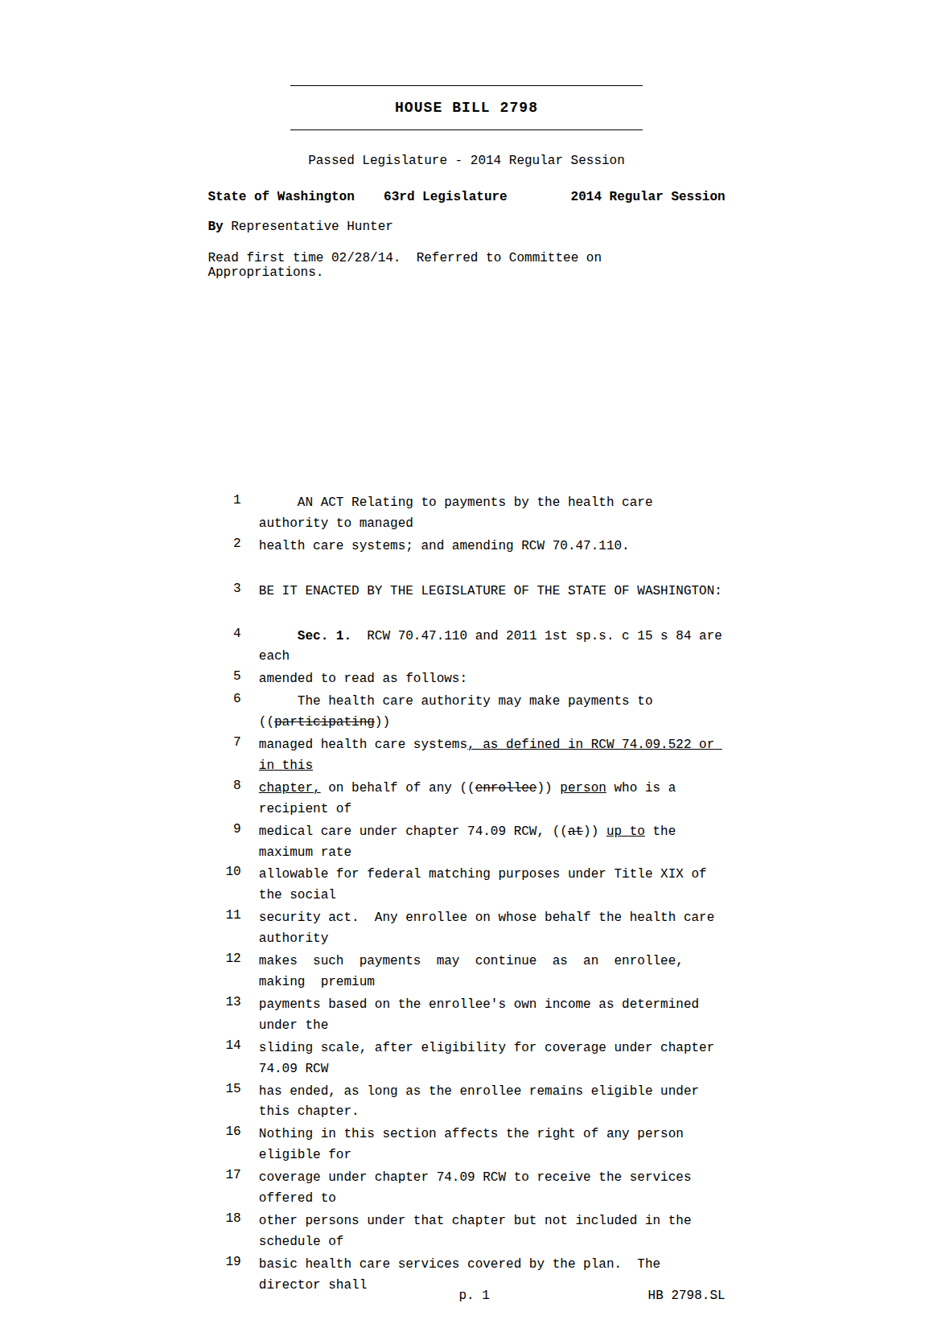HOUSE BILL 2798
Passed Legislature - 2014 Regular Session
State of Washington 63rd Legislature 2014 Regular Session
By Representative Hunter
Read first time 02/28/14. Referred to Committee on Appropriations.
| 1 | AN ACT Relating to payments by the health care authority to managed |
| 2 | health care systems; and amending RCW 70.47.110. |
| 3 | BE IT ENACTED BY THE LEGISLATURE OF THE STATE OF WASHINGTON: |
| 4 | Sec. 1. RCW 70.47.110 and 2011 1st sp.s. c 15 s 84 are each |
| 5 | amended to read as follows: |
| 6 | The health care authority may make payments to (( participating )) |
| 7 | managed health care systems , as defined in RCW 74.09.522 or in this |
| 8 | chapter, on behalf of any (( enrollee )) person who is a recipient of |
| 9 | medical care under chapter 74.09 RCW, (( at )) up to the maximum rate |
| 10 | allowable for federal matching purposes under Title XIX of the social |
| 11 | security act. Any enrollee on whose behalf the health care authority |
| 12 | makes such payments may continue as an enrollee, making premium |
| 13 | payments based on the enrollee's own income as determined under the |
| 14 | sliding scale, after eligibility for coverage under chapter 74.09 RCW |
| 15 | has ended, as long as the enrollee remains eligible under this chapter. |
| 16 | Nothing in this section affects the right of any person eligible for |
| 17 | coverage under chapter 74.09 RCW to receive the services offered to |
| 18 | other persons under that chapter but not included in the schedule of |
| 19 | basic health care services covered by the plan. The director shall |
p. 1 HB 2798.SL